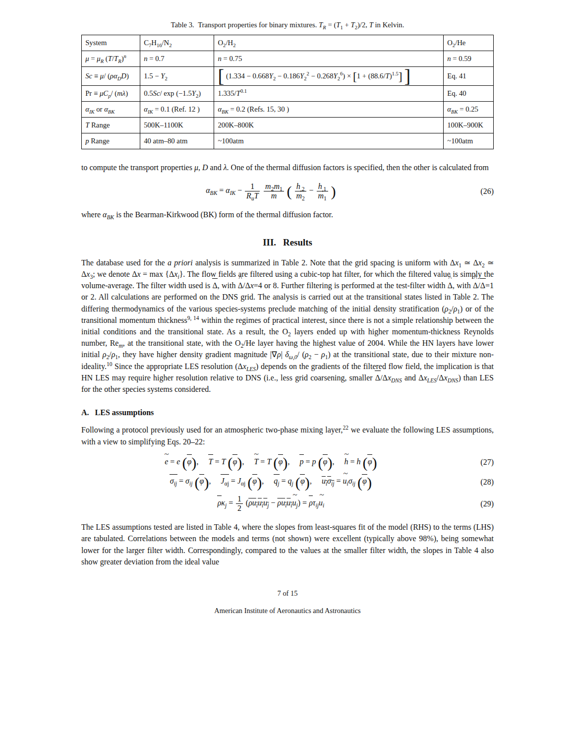Table 3. Transport properties for binary mixtures. TR = (T1 + T2)/2, T in Kelvin.
| System | C 7 H 16 /N 2 | O 2 /H 2 | O 2 /He |
| --- | --- | --- | --- |
| μ = μ R ( T / T R ) n | n = 0.7 | n = 0.75 | n = 0.59 |
| Sc ≡ μ / ( ρα D D ) | 1.5 − Y 2 | [ (1.334 − 0.668 Y 2 − 0.186 Y 2 2 − 0.268 Y 2 6 ) × [ 1 + (88.6/ T ) 1.5 ] ] | Eq. 41 |
| Pr ≡ μC p / ( mλ ) | 0.5 Sc / exp (−1.5 Y 2 ) | 1.335/ T 0.1 | Eq. 40 |
| α IK or α BK | α IK = 0.1 (Ref. 12 ) | α BK = 0.2 (Refs. 15, 30 ) | α BK = 0.25 |
| T Range | 500K–1100K | 200K–800K | 100K–900K |
| p Range | 40 atm–80 atm | ~100atm | ~100atm |
to compute the transport properties μ, D and λ. One of the thermal diffusion factors is specified, then the other is calculated from
αBK = αIK − 1 RuT m2m1 m ( h,2 m2 − h,1 m1 )
(26)
where αBK is the Bearman-Kirkwood (BK) form of the thermal diffusion factor.
III. Results
The database used for the a priori analysis is summarized in Table 2. Note that the grid spacing is uniform with Δx1 ≃ Δx2 ≃ Δx3; we denote Δx = max {Δxi}. The flow fields are filtered using a cubic-top hat filter, for which the filtered value is simply the volume-average. The filter width used is Δ, with Δ/Δx=4 or 8. Further filtering is performed at the test-filter width Δ, with Δ/Δ=1 or 2. All calculations are performed on the DNS grid. The analysis is carried out at the transitional states listed in Table 2. The differing thermodynamics of the various species-systems preclude matching of the initial density stratification (ρ2/ρ1) or of the transitional momentum thickness9, 14 within the regimes of practical interest, since there is not a simple relationship between the initial conditions and the transitional state. As a result, the O2 layers ended up with higher momentum-thickness Reynolds number, Rem, at the transitional state, with the O2/He layer having the highest value of 2004. While the HN layers have lower initial ρ2/ρ1, they have higher density gradient magnitude |∇ρ| δω,0/ (ρ2 − ρ1) at the transitional state, due to their mixture non-ideality.10 Since the appropriate LES resolution (ΔxLES) depends on the gradients of the filtered flow field, the implication is that HN LES may require higher resolution relative to DNS (i.e., less grid coarsening, smaller Δ/ΔxDNS and ΔxLES/ΔxDNS) than LES for the other species systems considered.
A. LES assumptions
Following a protocol previously used for an atmospheric two-phase mixing layer,22 we evaluate the following LES assumptions, with a view to simplifying Eqs. 20–22:
e = e (φ), T = T (φ), T = T (φ), p = p (φ), h = h (φ)
(27)
σij = σij (φ), Jαj = Jαj (φ), qj = qj (φ), uiσij = ui σij (φ)
(28)
ρκj = 12 (ρuiuiuj − ρuiui uj) = ρτij ui
(29)
The LES assumptions tested are listed in Table 4, where the slopes from least-squares fit of the model (RHS) to the terms (LHS) are tabulated. Correlations between the models and terms (not shown) were excellent (typically above 98%), being somewhat lower for the larger filter width. Correspondingly, compared to the values at the smaller filter width, the slopes in Table 4 also show greater deviation from the ideal value
7 of 15
American Institute of Aeronautics and Astronautics